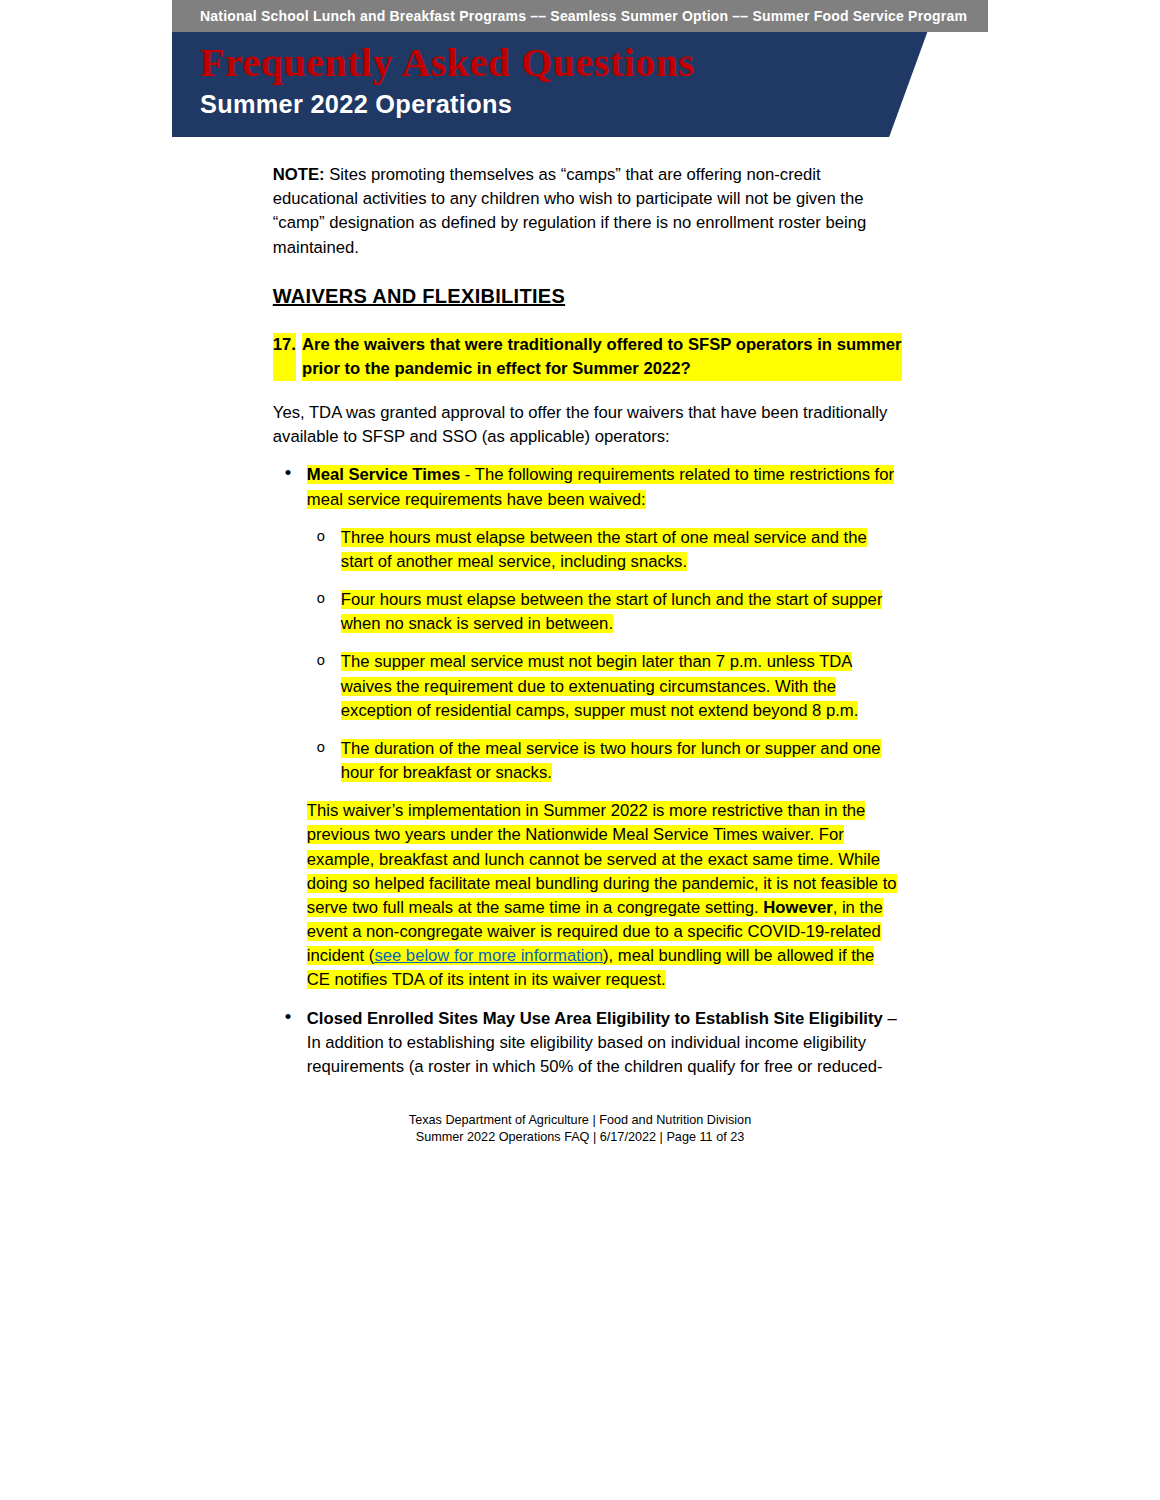National School Lunch and Breakfast Programs –– Seamless Summer Option –– Summer Food Service Program
Frequently Asked Questions
Summer 2022 Operations
NOTE: Sites promoting themselves as “camps” that are offering non-credit educational activities to any children who wish to participate will not be given the “camp” designation as defined by regulation if there is no enrollment roster being maintained.
WAIVERS AND FLEXIBILITIES
17. Are the waivers that were traditionally offered to SFSP operators in summer prior to the pandemic in effect for Summer 2022?
Yes, TDA was granted approval to offer the four waivers that have been traditionally available to SFSP and SSO (as applicable) operators:
Meal Service Times - The following requirements related to time restrictions for meal service requirements have been waived:
Three hours must elapse between the start of one meal service and the start of another meal service, including snacks.
Four hours must elapse between the start of lunch and the start of supper when no snack is served in between.
The supper meal service must not begin later than 7 p.m. unless TDA waives the requirement due to extenuating circumstances. With the exception of residential camps, supper must not extend beyond 8 p.m.
The duration of the meal service is two hours for lunch or supper and one hour for breakfast or snacks.
This waiver’s implementation in Summer 2022 is more restrictive than in the previous two years under the Nationwide Meal Service Times waiver. For example, breakfast and lunch cannot be served at the exact same time. While doing so helped facilitate meal bundling during the pandemic, it is not feasible to serve two full meals at the same time in a congregate setting. However, in the event a non-congregate waiver is required due to a specific COVID-19-related incident (see below for more information), meal bundling will be allowed if the CE notifies TDA of its intent in its waiver request.
Closed Enrolled Sites May Use Area Eligibility to Establish Site Eligibility – In addition to establishing site eligibility based on individual income eligibility requirements (a roster in which 50% of the children qualify for free or reduced-
Texas Department of Agriculture | Food and Nutrition Division
Summer 2022 Operations FAQ | 6/17/2022 | Page 11 of 23